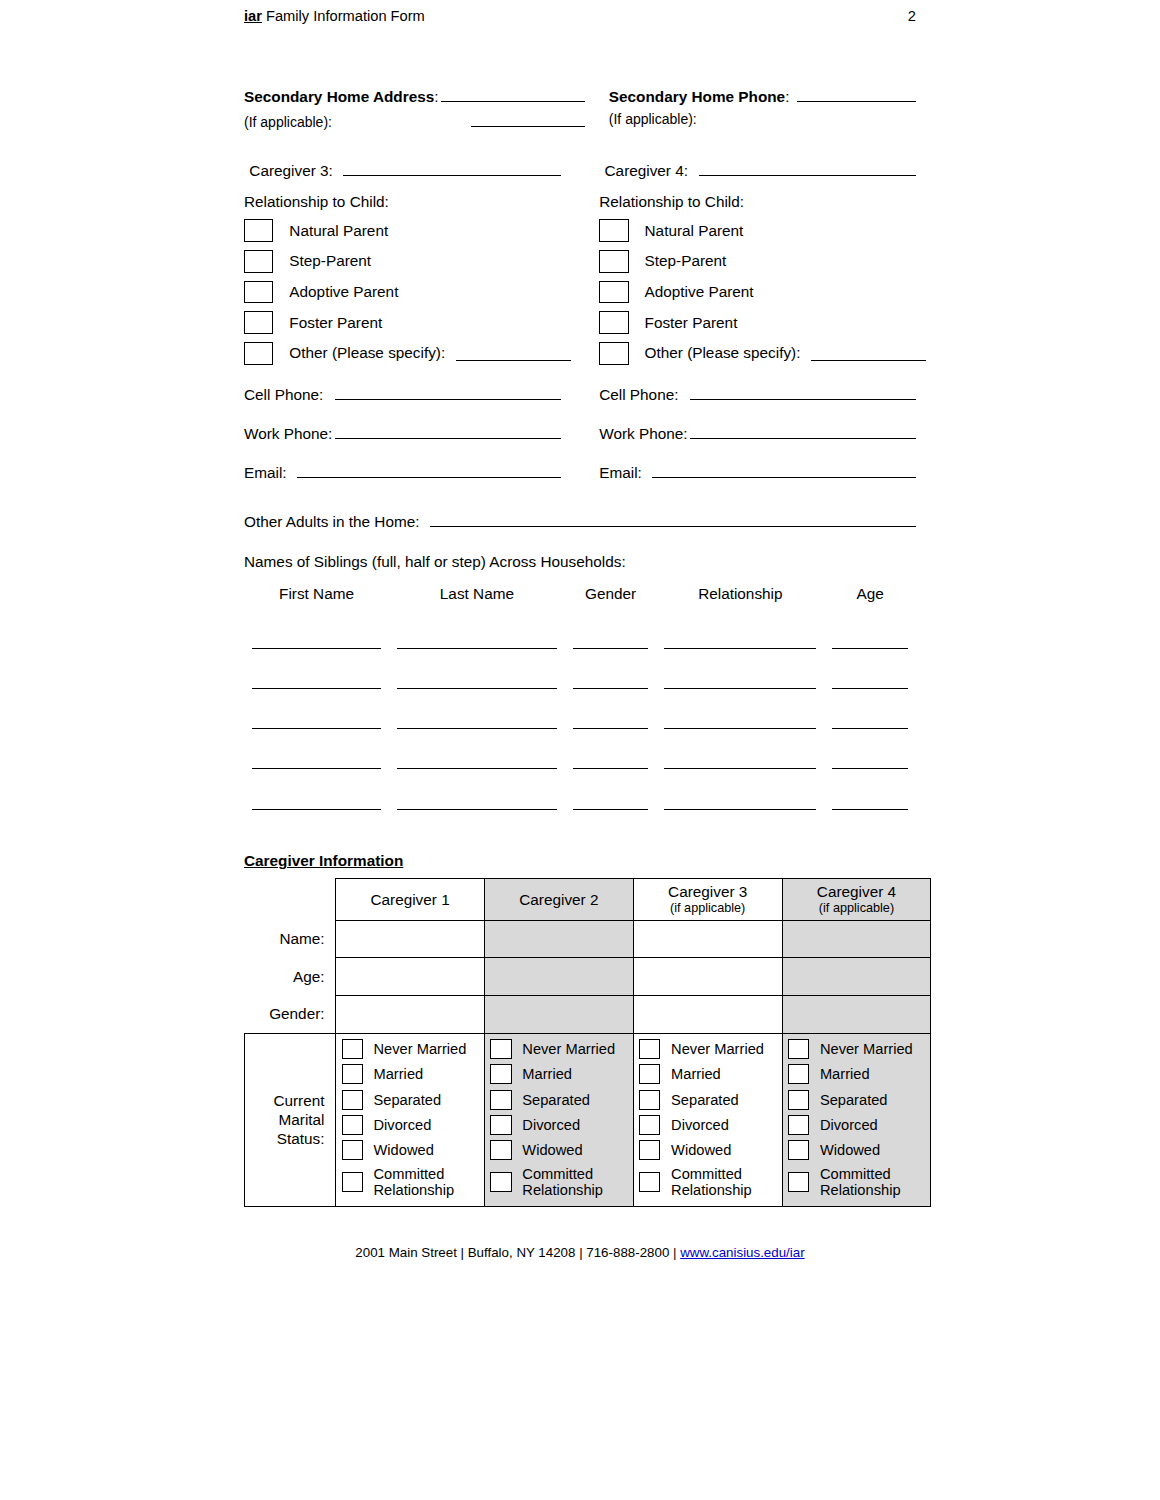iar Family Information Form
2
Secondary Home Address:
(If applicable):
Secondary Home Phone:
(If applicable):
Caregiver 3:
Relationship to Child:
Natural Parent
Step-Parent
Adoptive Parent
Foster Parent
Other (Please specify):
Cell Phone:
Work Phone:
Email:
Caregiver 4:
Relationship to Child:
Natural Parent
Step-Parent
Adoptive Parent
Foster Parent
Other (Please specify):
Cell Phone:
Work Phone:
Email:
Other Adults in the Home:
Names of Siblings (full, half or step) Across Households:
| First Name | Last Name | Gender | Relationship | Age |
| --- | --- | --- | --- | --- |
Caregiver Information
| | Caregiver 1 | Caregiver 2 | Caregiver 3 (if applicable) | Caregiver 4 (if applicable) |
| --- | --- | --- | --- | --- |
| Name: | | | | |
| Age: | | | | |
| Gender: | | | | |
| Current Marital Status: | Never Married Married Separated Divorced Widowed Committed Relationship | Never Married Married Separated Divorced Widowed Committed Relationship | Never Married Married Separated Divorced Widowed Committed Relationship | Never Married Married Separated Divorced Widowed Committed Relationship |
2001 Main Street | Buffalo, NY 14208 | 716-888-2800 | www.canisius.edu/iar